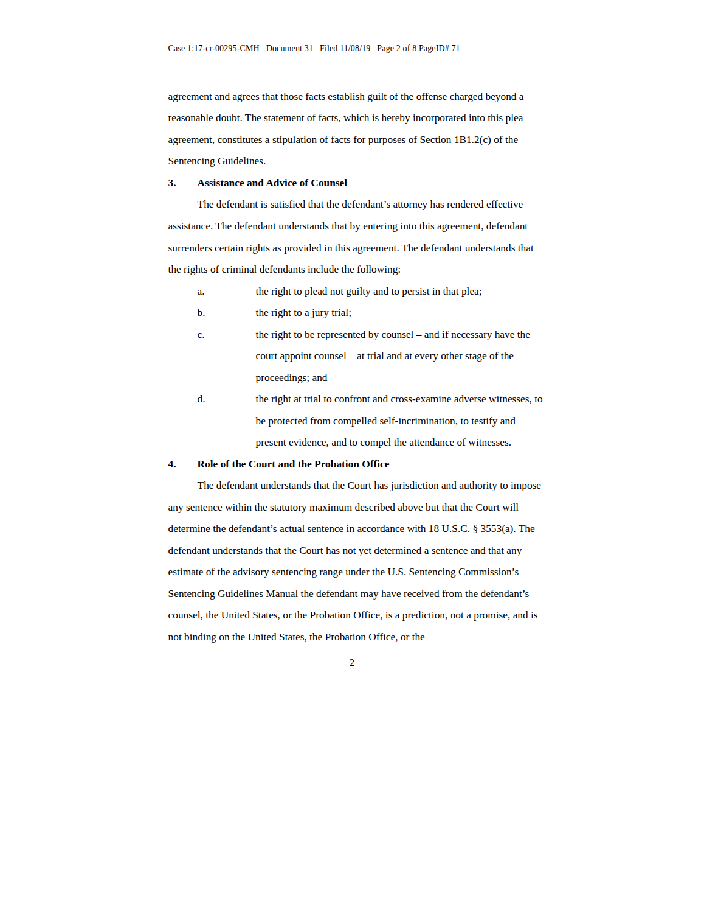Case 1:17-cr-00295-CMH Document 31 Filed 11/08/19 Page 2 of 8 PageID# 71
agreement and agrees that those facts establish guilt of the offense charged beyond a reasonable doubt. The statement of facts, which is hereby incorporated into this plea agreement, constitutes a stipulation of facts for purposes of Section 1B1.2(c) of the Sentencing Guidelines.
3. Assistance and Advice of Counsel
The defendant is satisfied that the defendant’s attorney has rendered effective assistance. The defendant understands that by entering into this agreement, defendant surrenders certain rights as provided in this agreement. The defendant understands that the rights of criminal defendants include the following:
a. the right to plead not guilty and to persist in that plea;
b. the right to a jury trial;
c. the right to be represented by counsel – and if necessary have the court appoint counsel – at trial and at every other stage of the proceedings; and
d. the right at trial to confront and cross-examine adverse witnesses, to be protected from compelled self-incrimination, to testify and present evidence, and to compel the attendance of witnesses.
4. Role of the Court and the Probation Office
The defendant understands that the Court has jurisdiction and authority to impose any sentence within the statutory maximum described above but that the Court will determine the defendant’s actual sentence in accordance with 18 U.S.C. § 3553(a). The defendant understands that the Court has not yet determined a sentence and that any estimate of the advisory sentencing range under the U.S. Sentencing Commission’s Sentencing Guidelines Manual the defendant may have received from the defendant’s counsel, the United States, or the Probation Office, is a prediction, not a promise, and is not binding on the United States, the Probation Office, or the
2